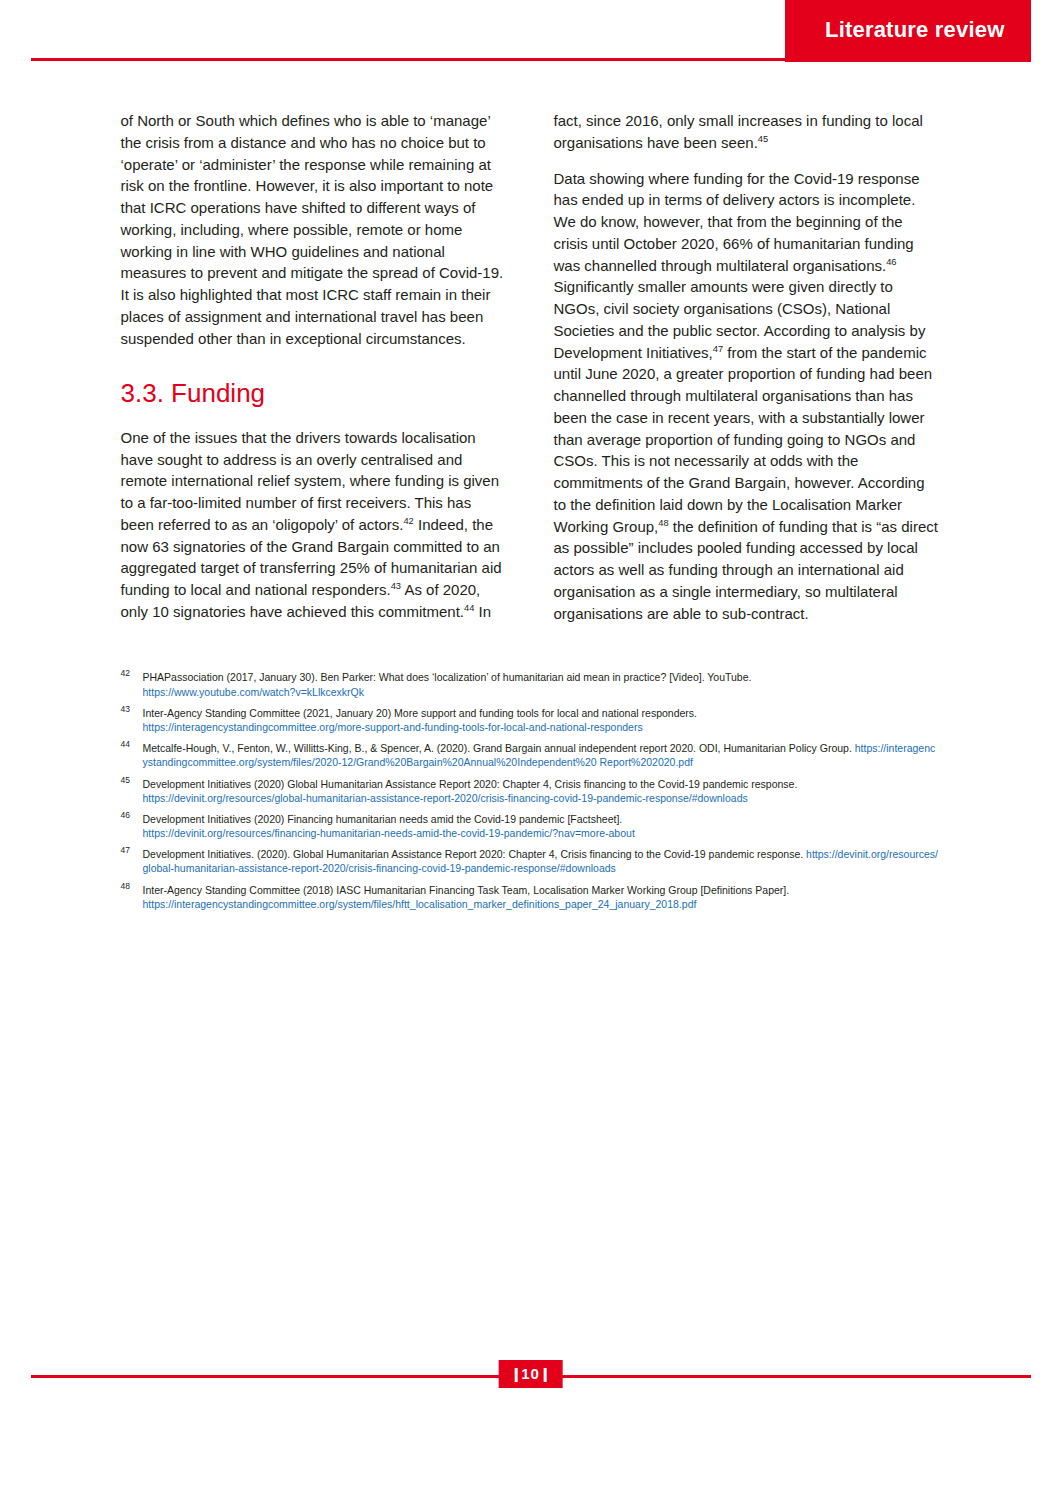Literature review
of North or South which defines who is able to ‘manage’ the crisis from a distance and who has no choice but to ‘operate’ or ‘administer’ the response while remaining at risk on the frontline. However, it is also important to note that ICRC operations have shifted to different ways of working, including, where possible, remote or home working in line with WHO guidelines and national measures to prevent and mitigate the spread of Covid-19. It is also highlighted that most ICRC staff remain in their places of assignment and international travel has been suspended other than in exceptional circumstances.
3.3. Funding
One of the issues that the drivers towards localisation have sought to address is an overly centralised and remote international relief system, where funding is given to a far-too-limited number of first receivers. This has been referred to as an ‘oligopoly’ of actors.42 Indeed, the now 63 signatories of the Grand Bargain committed to an aggregated target of transferring 25% of humanitarian aid funding to local and national responders.43 As of 2020, only 10 signatories have achieved this commitment.44 In fact, since 2016, only small increases in funding to local organisations have been seen.45
Data showing where funding for the Covid-19 response has ended up in terms of delivery actors is incomplete. We do know, however, that from the beginning of the crisis until October 2020, 66% of humanitarian funding was channelled through multilateral organisations.46 Significantly smaller amounts were given directly to NGOs, civil society organisations (CSOs), National Societies and the public sector. According to analysis by Development Initiatives,47 from the start of the pandemic until June 2020, a greater proportion of funding had been channelled through multilateral organisations than has been the case in recent years, with a substantially lower than average proportion of funding going to NGOs and CSOs. This is not necessarily at odds with the commitments of the Grand Bargain, however. According to the definition laid down by the Localisation Marker Working Group,48 the definition of funding that is “as direct as possible” includes pooled funding accessed by local actors as well as funding through an international aid organisation as a single intermediary, so multilateral organisations are able to sub-contract.
PHAPassociation (2017, January 30). Ben Parker: What does ‘localization’ of humanitarian aid mean in practice? [Video]. YouTube.
https://www.youtube.com/watch?v=kLlkcexkrQk
Inter-Agency Standing Committee (2021, January 20) More support and funding tools for local and national responders.
https://interagencystandingcommittee.org/more-support-and-funding-tools-for-local-and-national-responders
Metcalfe-Hough, V., Fenton, W., Willitts-King, B., & Spencer, A. (2020). Grand Bargain annual independent report 2020. ODI, Humanitarian Policy Group. https://interagencystandingcommittee.org/system/files/2020-12/Grand%20Bargain%20Annual%20Independent%20 Report%202020.pdf
Development Initiatives (2020) Global Humanitarian Assistance Report 2020: Chapter 4, Crisis financing to the Covid-19 pandemic response.
https://devinit.org/resources/global-humanitarian-assistance-report-2020/crisis-financing-covid-19-pandemic-response/#downloads
Development Initiatives (2020) Financing humanitarian needs amid the Covid-19 pandemic [Factsheet].
https://devinit.org/resources/financing-humanitarian-needs-amid-the-covid-19-pandemic/?nav=more-about
Development Initiatives. (2020). Global Humanitarian Assistance Report 2020: Chapter 4, Crisis financing to the Covid-19 pandemic response. https://devinit.org/resources/global-humanitarian-assistance-report-2020/crisis-financing-covid-19-pandemic-response/#downloads
Inter-Agency Standing Committee (2018) IASC Humanitarian Financing Task Team, Localisation Marker Working Group [Definitions Paper].
https://interagencystandingcommittee.org/system/files/hftt_localisation_marker_definitions_paper_24_january_2018.pdf
10